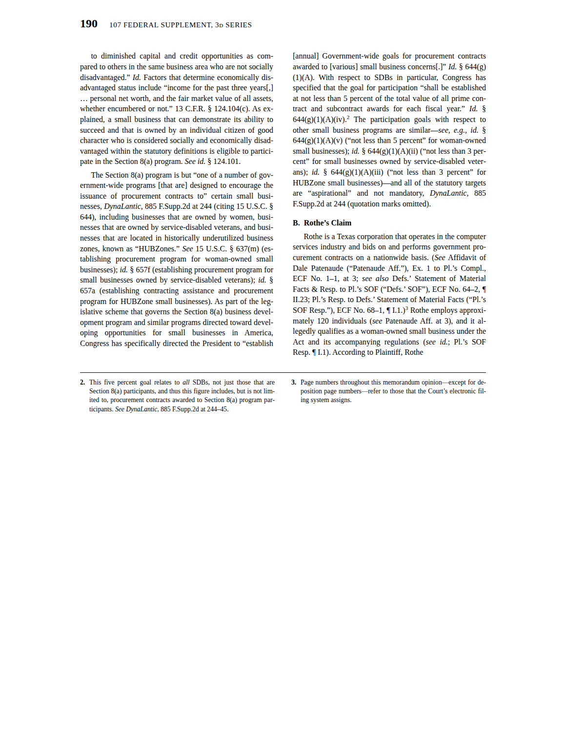190
107 FEDERAL SUPPLEMENT, 3d SERIES
to diminished capital and credit opportunities as compared to others in the same business area who are not socially disadvantaged.” Id. Factors that determine economically disadvantaged status include “income for the past three years[,] … personal net worth, and the fair market value of all assets, whether encumbered or not.” 13 C.F.R. § 124.104(c). As explained, a small business that can demonstrate its ability to succeed and that is owned by an individual citizen of good character who is considered socially and economically disadvantaged within the statutory definitions is eligible to participate in the Section 8(a) program. See id. § 124.101.
The Section 8(a) program is but “one of a number of government-wide programs [that are] designed to encourage the issuance of procurement contracts to” certain small businesses, DynaLantic, 885 F.Supp.2d at 244 (citing 15 U.S.C. § 644), including businesses that are owned by women, businesses that are owned by service-disabled veterans, and businesses that are located in historically underutilized business zones, known as “HUBZones.” See 15 U.S.C. § 637(m) (establishing procurement program for woman-owned small businesses); id. § 657f (establishing procurement program for small businesses owned by service-disabled veterans); id. § 657a (establishing contracting assistance and procurement program for HUBZone small businesses). As part of the legislative scheme that governs the Section 8(a) business development program and similar programs directed toward developing opportunities for small businesses in America, Congress has specifically directed the President to “establish [annual] Government-wide goals for procurement contracts awarded to [various] small business concerns[.]” Id. § 644(g)(1)(A). With respect to SDBs in particular, Congress has specified that the goal for participation “shall be established at not less than 5 percent of the total value of all prime contract and subcontract awards for each fiscal year.” Id. § 644(g)(1)(A)(iv).2 The participation goals with respect to other small business programs are similar—see, e.g., id. § 644(g)(1)(A)(v) (“not less than 5 percent” for woman-owned small businesses); id. § 644(g)(1)(A)(ii) (“not less than 3 percent” for small businesses owned by service-disabled veterans); id. § 644(g)(1)(A)(iii) (“not less than 3 percent” for HUBZone small businesses)—and all of the statutory targets are “aspirational” and not mandatory, DynaLantic, 885 F.Supp.2d at 244 (quotation marks omitted).
B. Rothe’s Claim
Rothe is a Texas corporation that operates in the computer services industry and bids on and performs government procurement contracts on a nationwide basis. (See Affidavit of Dale Patenaude (“Patenaude Aff.”), Ex. 1 to Pl.’s Compl., ECF No. 1–1, at 3; see also Defs.’ Statement of Material Facts & Resp. to Pl.’s SOF (“Defs.’ SOF”), ECF No. 64–2, ¶ II.23; Pl.’s Resp. to Defs.’ Statement of Material Facts (“Pl.’s SOF Resp.”), ECF No. 68–1, ¶ I.1.)3 Rothe employs approximately 120 individuals (see Patenaude Aff. at 3), and it allegedly qualifies as a woman-owned small business under the Act and its accompanying regulations (see id.; Pl.’s SOF Resp. ¶ I.1). According to Plaintiff, Rothe
2. This five percent goal relates to all SDBs, not just those that are Section 8(a) participants, and thus this figure includes, but is not limited to, procurement contracts awarded to Section 8(a) program participants. See DynaLantic, 885 F.Supp.2d at 244–45.
3. Page numbers throughout this memorandum opinion—except for deposition page numbers—refer to those that the Court’s electronic filing system assigns.